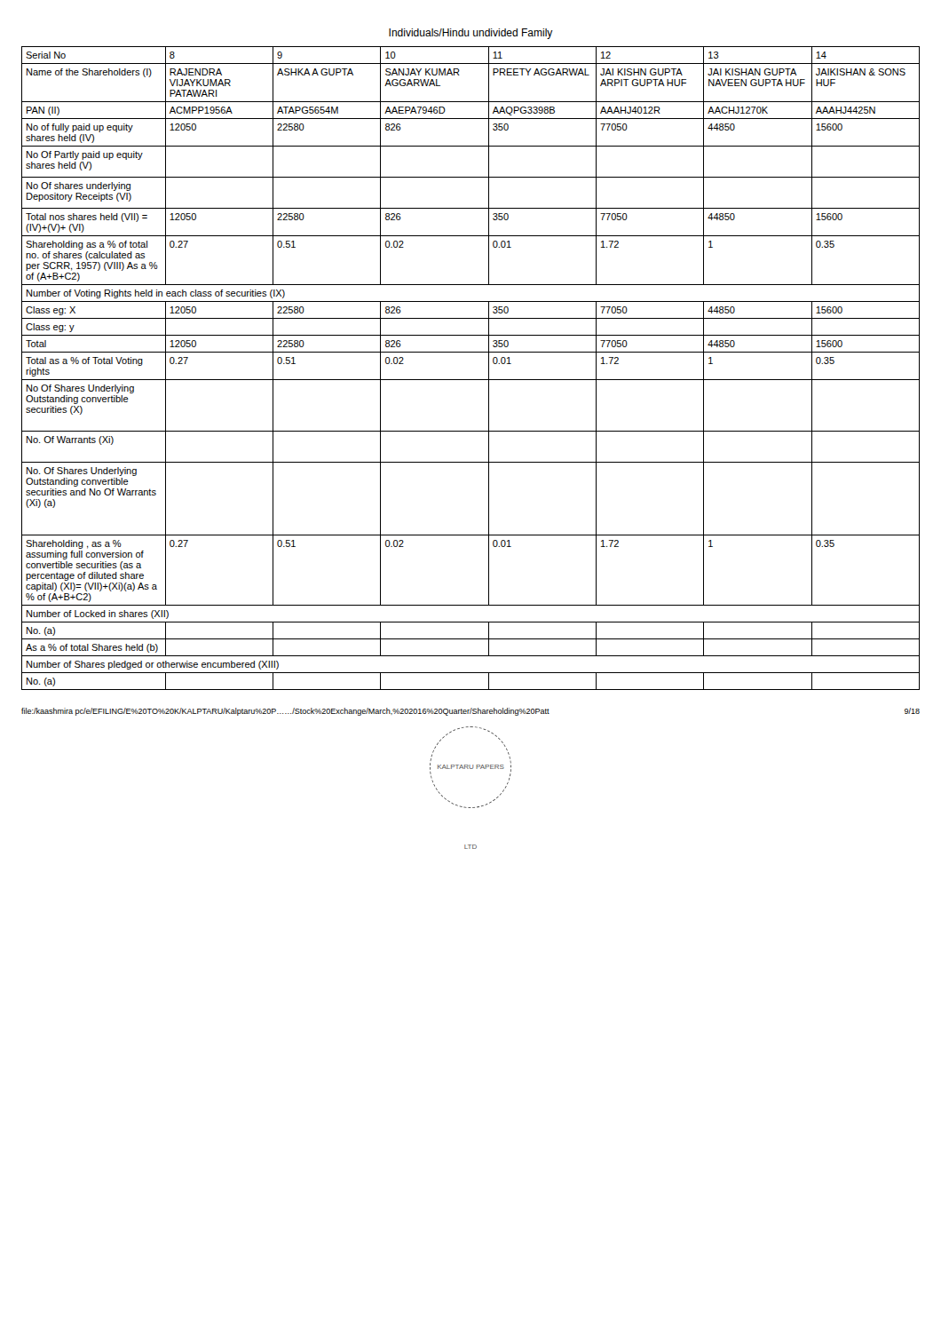Individuals/Hindu undivided Family
| Serial No | 8 | 9 | 10 | 11 | 12 | 13 | 14 |
| Name of the Shareholders (I) | RAJENDRA VIJAYKUMAR PATAWARI | ASHKA A GUPTA | SANJAY KUMAR AGGARWAL | PREETY AGGARWAL | JAI KISHN GUPTA ARPIT GUPTA HUF | JAI KISHAN GUPTA NAVEEN GUPTA HUF | JAIKISHAN & SONS HUF |
| PAN (II) | ACMPP1956A | ATAPG5654M | AAEPA7946D | AAQPG3398B | AAAHJ4012R | AACHJ1270K | AAAHJ4425N |
| No of fully paid up equity shares held (IV) | 12050 | 22580 | 826 | 350 | 77050 | 44850 | 15600 |
| No Of Partly paid up equity shares held (V) | | | | | | | |
| No Of shares underlying Depository Receipts (VI) | | | | | | | |
| Total nos shares held (VII) = (IV)+(V)+ (VI) | 12050 | 22580 | 826 | 350 | 77050 | 44850 | 15600 |
| Shareholding as a % of total no. of shares (calculated as per SCRR, 1957) (VIII) As a % of (A+B+C2) | 0.27 | 0.51 | 0.02 | 0.01 | 1.72 | 1 | 0.35 |
| Number of Voting Rights held in each class of securities (IX) |
| Class eg: X | 12050 | 22580 | 826 | 350 | 77050 | 44850 | 15600 |
| Class eg: y | | | | | | | |
| Total | 12050 | 22580 | 826 | 350 | 77050 | 44850 | 15600 |
| Total as a % of Total Voting rights | 0.27 | 0.51 | 0.02 | 0.01 | 1.72 | 1 | 0.35 |
| No Of Shares Underlying Outstanding convertible securities (X) | | | | | | | |
| No. Of Warrants (Xi) | | | | | | | |
| No. Of Shares Underlying Outstanding convertible securities and No Of Warrants (Xi) (a) | | | | | | | |
| Shareholding , as a % assuming full conversion of convertible securities (as a percentage of diluted share capital) (XI)= (VII)+(Xi)(a) As a % of (A+B+C2) | 0.27 | 0.51 | 0.02 | 0.01 | 1.72 | 1 | 0.35 |
| Number of Locked in shares (XII) |
| No. (a) | | | | | | | |
| As a % of total Shares held (b) | | | | | | | |
| Number of Shares pledged or otherwise encumbered (XIII) |
| No. (a) | | | | | | | |
9/18 file:/kaashmira pc/e/EFILING/E%20TO%20K/KALPTARU/Kalptaru%20P……/Stock%20Exchange/March,%202016%20Quarter/Shareholding%20Patt
KALPTARU PAPERS LTD